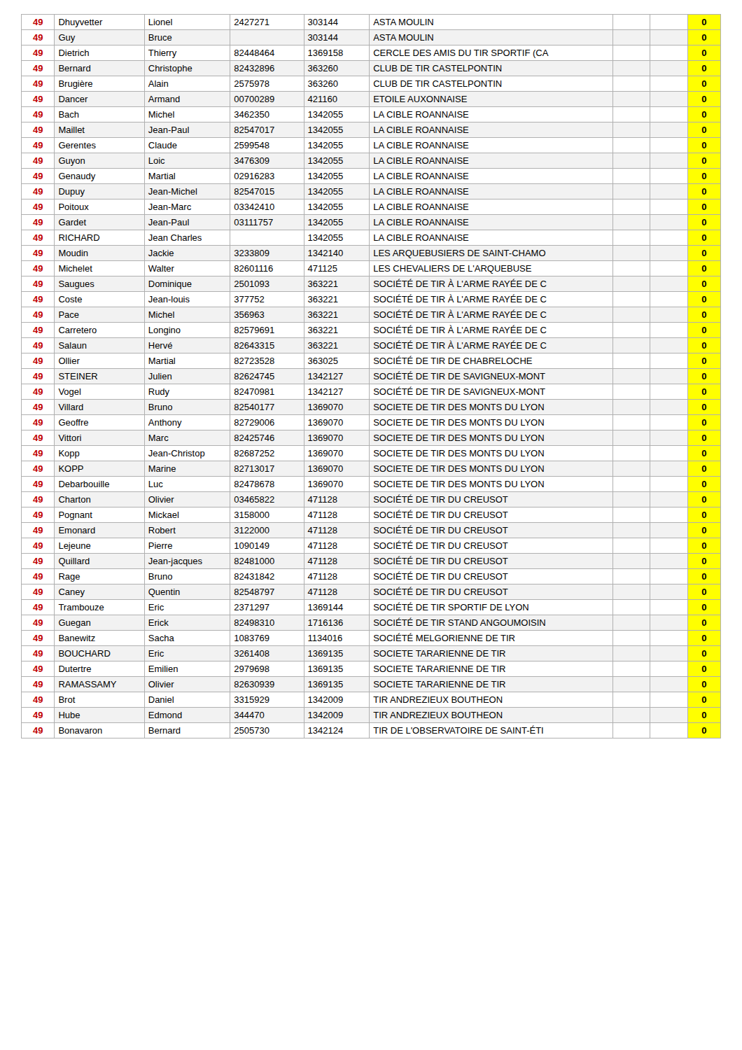| 49 | Dhuyvetter | Lionel | 2427271 | 303144 | ASTA MOULIN | | | 0 |
| 49 | Guy | Bruce | | 303144 | ASTA MOULIN | | | 0 |
| 49 | Dietrich | Thierry | 82448464 | 1369158 | CERCLE DES AMIS DU TIR SPORTIF (CA | | | 0 |
| 49 | Bernard | Christophe | 82432896 | 363260 | CLUB DE TIR CASTELPONTIN | | | 0 |
| 49 | Brugière | Alain | 2575978 | 363260 | CLUB DE TIR CASTELPONTIN | | | 0 |
| 49 | Dancer | Armand | 00700289 | 421160 | ETOILE AUXONNAISE | | | 0 |
| 49 | Bach | Michel | 3462350 | 1342055 | LA CIBLE ROANNAISE | | | 0 |
| 49 | Maillet | Jean-Paul | 82547017 | 1342055 | LA CIBLE ROANNAISE | | | 0 |
| 49 | Gerentes | Claude | 2599548 | 1342055 | LA CIBLE ROANNAISE | | | 0 |
| 49 | Guyon | Loic | 3476309 | 1342055 | LA CIBLE ROANNAISE | | | 0 |
| 49 | Genaudy | Martial | 02916283 | 1342055 | LA CIBLE ROANNAISE | | | 0 |
| 49 | Dupuy | Jean-Michel | 82547015 | 1342055 | LA CIBLE ROANNAISE | | | 0 |
| 49 | Poitoux | Jean-Marc | 03342410 | 1342055 | LA CIBLE ROANNAISE | | | 0 |
| 49 | Gardet | Jean-Paul | 03111757 | 1342055 | LA CIBLE ROANNAISE | | | 0 |
| 49 | RICHARD | Jean Charles | | 1342055 | LA CIBLE ROANNAISE | | | 0 |
| 49 | Moudin | Jackie | 3233809 | 1342140 | LES ARQUEBUSIERS DE SAINT-CHAMO | | | 0 |
| 49 | Michelet | Walter | 82601116 | 471125 | LES CHEVALIERS DE L'ARQUEBUSE | | | 0 |
| 49 | Saugues | Dominique | 2501093 | 363221 | SOCIÉTÉ DE TIR À L'ARME RAYÉE DE C | | | 0 |
| 49 | Coste | Jean-louis | 377752 | 363221 | SOCIÉTÉ DE TIR À L'ARME RAYÉE DE C | | | 0 |
| 49 | Pace | Michel | 356963 | 363221 | SOCIÉTÉ DE TIR À L'ARME RAYÉE DE C | | | 0 |
| 49 | Carretero | Longino | 82579691 | 363221 | SOCIÉTÉ DE TIR À L'ARME RAYÉE DE C | | | 0 |
| 49 | Salaun | Hervé | 82643315 | 363221 | SOCIÉTÉ DE TIR À L'ARME RAYÉE DE C | | | 0 |
| 49 | Ollier | Martial | 82723528 | 363025 | SOCIÉTÉ DE TIR DE CHABRELOCHE | | | 0 |
| 49 | STEINER | Julien | 82624745 | 1342127 | SOCIÉTÉ DE TIR DE SAVIGNEUX-MONT | | | 0 |
| 49 | Vogel | Rudy | 82470981 | 1342127 | SOCIÉTÉ DE TIR DE SAVIGNEUX-MONT | | | 0 |
| 49 | Villard | Bruno | 82540177 | 1369070 | SOCIETE DE TIR DES MONTS DU LYON | | | 0 |
| 49 | Geoffre | Anthony | 82729006 | 1369070 | SOCIETE DE TIR DES MONTS DU LYON | | | 0 |
| 49 | Vittori | Marc | 82425746 | 1369070 | SOCIETE DE TIR DES MONTS DU LYON | | | 0 |
| 49 | Kopp | Jean-Christop | 82687252 | 1369070 | SOCIETE DE TIR DES MONTS DU LYON | | | 0 |
| 49 | KOPP | Marine | 82713017 | 1369070 | SOCIETE DE TIR DES MONTS DU LYON | | | 0 |
| 49 | Debarbouille | Luc | 82478678 | 1369070 | SOCIETE DE TIR DES MONTS DU LYON | | | 0 |
| 49 | Charton | Olivier | 03465822 | 471128 | SOCIÉTÉ DE TIR DU CREUSOT | | | 0 |
| 49 | Pognant | Mickael | 3158000 | 471128 | SOCIÉTÉ DE TIR DU CREUSOT | | | 0 |
| 49 | Emonard | Robert | 3122000 | 471128 | SOCIÉTÉ DE TIR DU CREUSOT | | | 0 |
| 49 | Lejeune | Pierre | 1090149 | 471128 | SOCIÉTÉ DE TIR DU CREUSOT | | | 0 |
| 49 | Quillard | Jean-jacques | 82481000 | 471128 | SOCIÉTÉ DE TIR DU CREUSOT | | | 0 |
| 49 | Rage | Bruno | 82431842 | 471128 | SOCIÉTÉ DE TIR DU CREUSOT | | | 0 |
| 49 | Caney | Quentin | 82548797 | 471128 | SOCIÉTÉ DE TIR DU CREUSOT | | | 0 |
| 49 | Trambouze | Eric | 2371297 | 1369144 | SOCIÉTÉ DE TIR SPORTIF DE LYON | | | 0 |
| 49 | Guegan | Erick | 82498310 | 1716136 | SOCIÉTÉ DE TIR STAND ANGOUMOISIN | | | 0 |
| 49 | Banewitz | Sacha | 1083769 | 1134016 | SOCIÉTÉ MELGORIENNE DE TIR | | | 0 |
| 49 | BOUCHARD | Eric | 3261408 | 1369135 | SOCIETE TARARIENNE DE TIR | | | 0 |
| 49 | Dutertre | Emilien | 2979698 | 1369135 | SOCIETE TARARIENNE DE TIR | | | 0 |
| 49 | RAMASSAMY | Olivier | 82630939 | 1369135 | SOCIETE TARARIENNE DE TIR | | | 0 |
| 49 | Brot | Daniel | 3315929 | 1342009 | TIR ANDREZIEUX BOUTHEON | | | 0 |
| 49 | Hube | Edmond | 344470 | 1342009 | TIR ANDREZIEUX BOUTHEON | | | 0 |
| 49 | Bonavaron | Bernard | 2505730 | 1342124 | TIR DE L'OBSERVATOIRE DE SAINT-ÉTI | | | 0 |